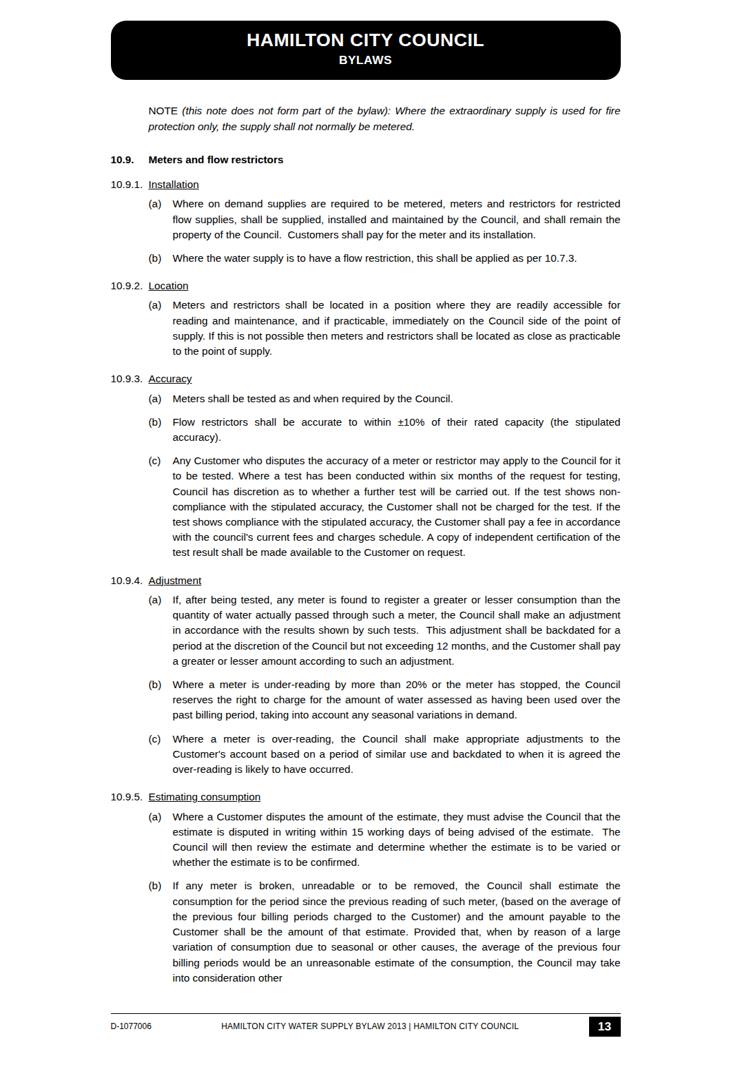HAMILTON CITY COUNCIL
BYLAWS
NOTE (this note does not form part of the bylaw): Where the extraordinary supply is used for fire protection only, the supply shall not normally be metered.
10.9. Meters and flow restrictors
10.9.1. Installation
(a) Where on demand supplies are required to be metered, meters and restrictors for restricted flow supplies, shall be supplied, installed and maintained by the Council, and shall remain the property of the Council. Customers shall pay for the meter and its installation.
(b) Where the water supply is to have a flow restriction, this shall be applied as per 10.7.3.
10.9.2. Location
(a) Meters and restrictors shall be located in a position where they are readily accessible for reading and maintenance, and if practicable, immediately on the Council side of the point of supply. If this is not possible then meters and restrictors shall be located as close as practicable to the point of supply.
10.9.3. Accuracy
(a) Meters shall be tested as and when required by the Council.
(b) Flow restrictors shall be accurate to within ±10% of their rated capacity (the stipulated accuracy).
(c) Any Customer who disputes the accuracy of a meter or restrictor may apply to the Council for it to be tested. Where a test has been conducted within six months of the request for testing, Council has discretion as to whether a further test will be carried out. If the test shows non-compliance with the stipulated accuracy, the Customer shall not be charged for the test. If the test shows compliance with the stipulated accuracy, the Customer shall pay a fee in accordance with the council's current fees and charges schedule. A copy of independent certification of the test result shall be made available to the Customer on request.
10.9.4. Adjustment
(a) If, after being tested, any meter is found to register a greater or lesser consumption than the quantity of water actually passed through such a meter, the Council shall make an adjustment in accordance with the results shown by such tests. This adjustment shall be backdated for a period at the discretion of the Council but not exceeding 12 months, and the Customer shall pay a greater or lesser amount according to such an adjustment.
(b) Where a meter is under-reading by more than 20% or the meter has stopped, the Council reserves the right to charge for the amount of water assessed as having been used over the past billing period, taking into account any seasonal variations in demand.
(c) Where a meter is over-reading, the Council shall make appropriate adjustments to the Customer's account based on a period of similar use and backdated to when it is agreed the over-reading is likely to have occurred.
10.9.5. Estimating consumption
(a) Where a Customer disputes the amount of the estimate, they must advise the Council that the estimate is disputed in writing within 15 working days of being advised of the estimate. The Council will then review the estimate and determine whether the estimate is to be varied or whether the estimate is to be confirmed.
(b) If any meter is broken, unreadable or to be removed, the Council shall estimate the consumption for the period since the previous reading of such meter, (based on the average of the previous four billing periods charged to the Customer) and the amount payable to the Customer shall be the amount of that estimate. Provided that, when by reason of a large variation of consumption due to seasonal or other causes, the average of the previous four billing periods would be an unreasonable estimate of the consumption, the Council may take into consideration other
D-1077006 HAMILTON CITY WATER SUPPLY BYLAW 2013 | HAMILTON CITY COUNCIL 13